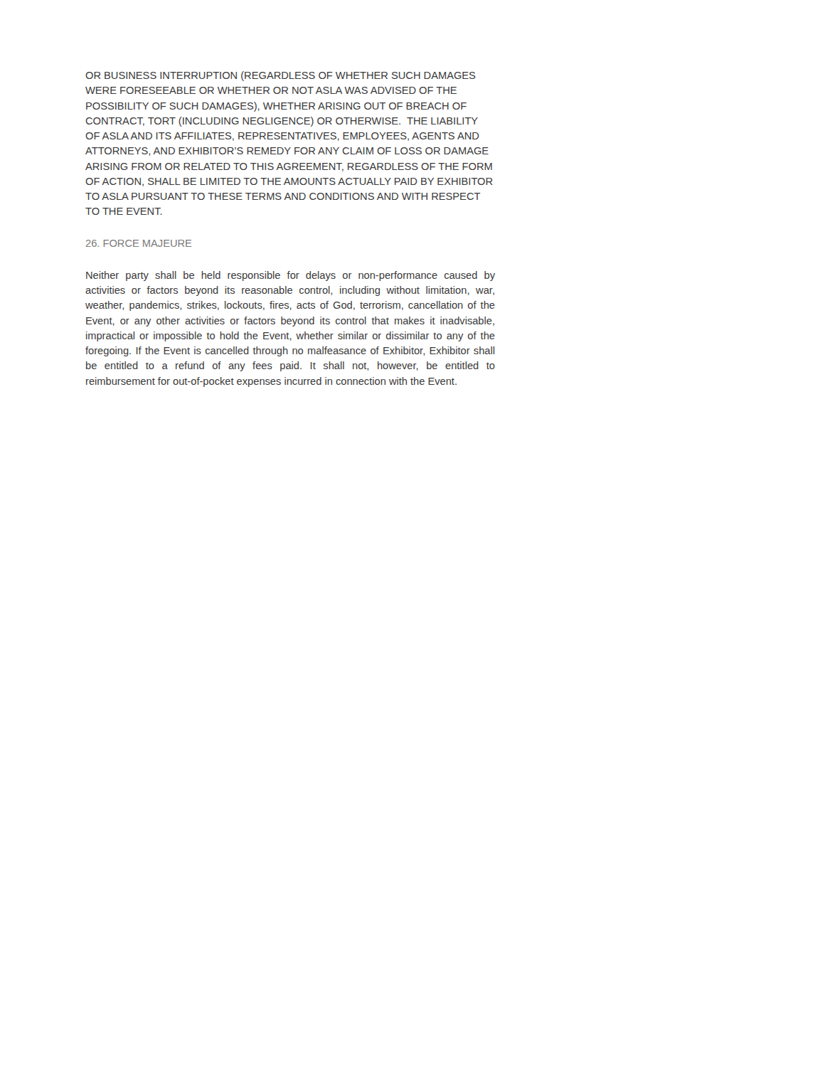OR BUSINESS INTERRUPTION (REGARDLESS OF WHETHER SUCH DAMAGES WERE FORESEEABLE OR WHETHER OR NOT ASLA WAS ADVISED OF THE POSSIBILITY OF SUCH DAMAGES), WHETHER ARISING OUT OF BREACH OF CONTRACT, TORT (INCLUDING NEGLIGENCE) OR OTHERWISE. THE LIABILITY OF ASLA AND ITS AFFILIATES, REPRESENTATIVES, EMPLOYEES, AGENTS AND ATTORNEYS, AND EXHIBITOR’S REMEDY FOR ANY CLAIM OF LOSS OR DAMAGE ARISING FROM OR RELATED TO THIS AGREEMENT, REGARDLESS OF THE FORM OF ACTION, SHALL BE LIMITED TO THE AMOUNTS ACTUALLY PAID BY EXHIBITOR TO ASLA PURSUANT TO THESE TERMS AND CONDITIONS AND WITH RESPECT TO THE EVENT.
26. Force Majeure
Neither party shall be held responsible for delays or non-performance caused by activities or factors beyond its reasonable control, including without limitation, war, weather, pandemics, strikes, lockouts, fires, acts of God, terrorism, cancellation of the Event, or any other activities or factors beyond its control that makes it inadvisable, impractical or impossible to hold the Event, whether similar or dissimilar to any of the foregoing. If the Event is cancelled through no malfeasance of Exhibitor, Exhibitor shall be entitled to a refund of any fees paid. It shall not, however, be entitled to reimbursement for out-of-pocket expenses incurred in connection with the Event.